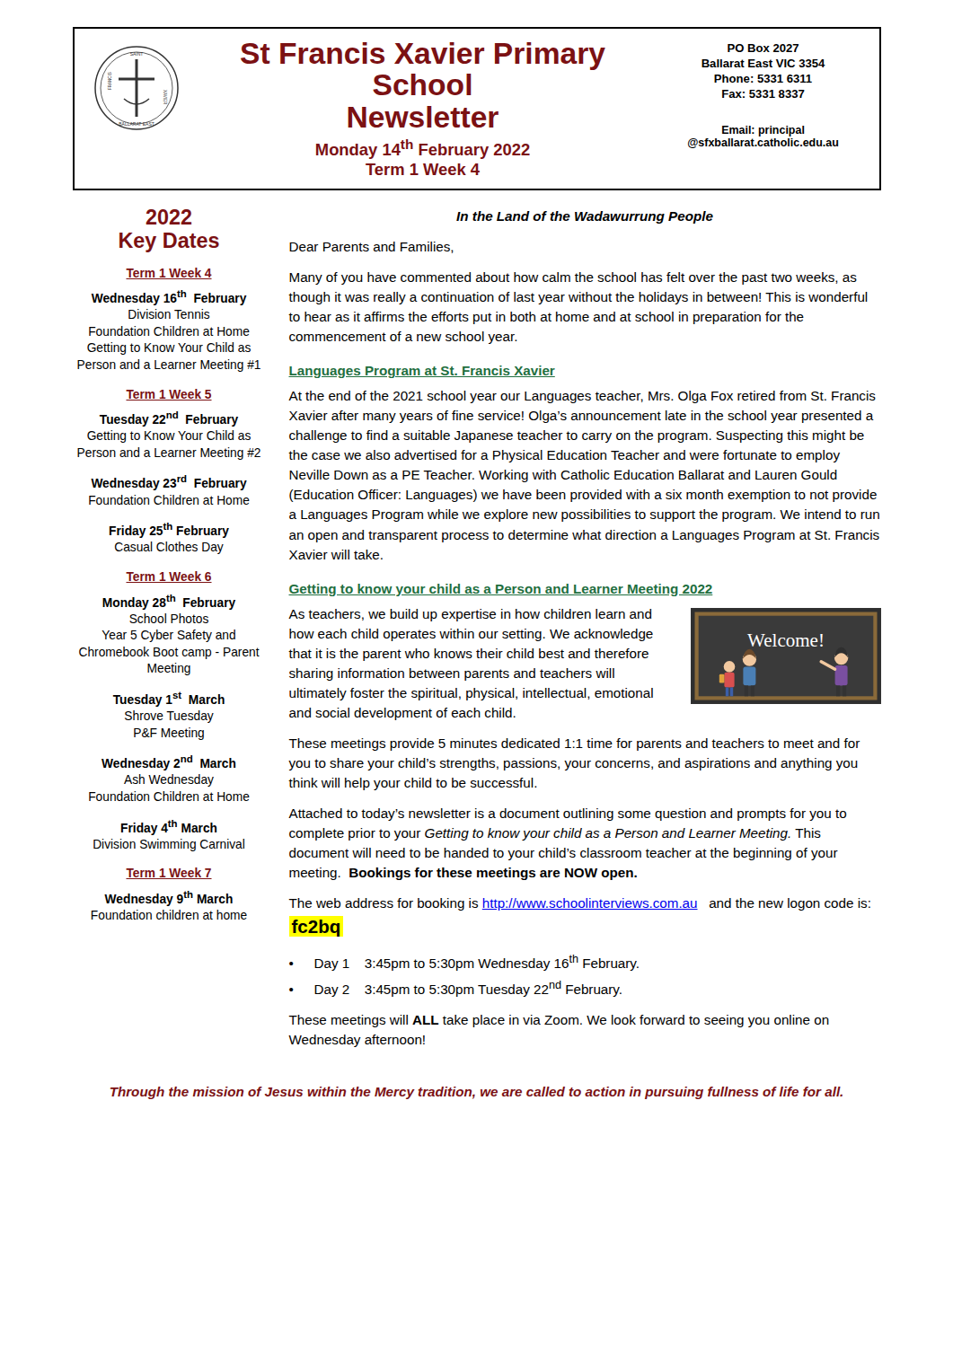SAINT BALLARAT EAST FRANCIS XAVIER
St Francis Xavier Primary School
Newsletter
Monday 14th February 2022
Term 1 Week 4
PO Box 2027
Ballarat East VIC 3354
Phone: 5331 6311
Fax: 5331 8337
Email: principal @sfxballarat.catholic.edu.au
2022
Key Dates
Term 1 Week 4
Wednesday 16th February
Division Tennis
Foundation Children at Home
Getting to Know Your Child as Person and a Learner Meeting #1
Term 1 Week 5
Tuesday 22nd February
Getting to Know Your Child as Person and a Learner Meeting #2
Wednesday 23rd February
Foundation Children at Home
Friday 25th February
Casual Clothes Day
Term 1 Week 6
Monday 28th February
School Photos
Year 5 Cyber Safety and Chromebook Boot camp - Parent Meeting
Tuesday 1st March
Shrove Tuesday
P&F Meeting
Wednesday 2nd March
Ash Wednesday
Foundation Children at Home
Friday 4th March
Division Swimming Carnival
Term 1 Week 7
Wednesday 9th March
Foundation children at home
In the Land of the Wadawurrung People
Dear Parents and Families,
Many of you have commented about how calm the school has felt over the past two weeks, as though it was really a continuation of last year without the holidays in between! This is wonderful to hear as it affirms the efforts put in both at home and at school in preparation for the commencement of a new school year.
Languages Program at St. Francis Xavier
At the end of the 2021 school year our Languages teacher, Mrs. Olga Fox retired from St. Francis Xavier after many years of fine service! Olga’s announcement late in the school year presented a challenge to find a suitable Japanese teacher to carry on the program. Suspecting this might be the case we also advertised for a Physical Education Teacher and were fortunate to employ Neville Down as a PE Teacher. Working with Catholic Education Ballarat and Lauren Gould (Education Officer: Languages) we have been provided with a six month exemption to not provide a Languages Program while we explore new possibilities to support the program. We intend to run an open and transparent process to determine what direction a Languages Program at St. Francis Xavier will take.
Getting to know your child as a Person and Learner Meeting 2022
Welcome!
As teachers, we build up expertise in how children learn and how each child operates within our setting. We acknowledge that it is the parent who knows their child best and therefore sharing information between parents and teachers will ultimately foster the spiritual, physical, intellectual, emotional and social development of each child.
These meetings provide 5 minutes dedicated 1:1 time for parents and teachers to meet and for you to share your child’s strengths, passions, your concerns, and aspirations and anything you think will help your child to be successful.
Attached to today’s newsletter is a document outlining some question and prompts for you to complete prior to your Getting to know your child as a Person and Learner Meeting. This document will need to be handed to your child’s classroom teacher at the beginning of your meeting. Bookings for these meetings are NOW open.
The web address for booking is http://www.schoolinterviews.com.au and the new logon code is: fc2bq
•Day 1 3:45pm to 5:30pm Wednesday 16th February.
•Day 2 3:45pm to 5:30pm Tuesday 22nd February.
These meetings will ALL take place in via Zoom. We look forward to seeing you online on Wednesday afternoon!
Through the mission of Jesus within the Mercy tradition, we are called to action in pursuing fullness of life for all.